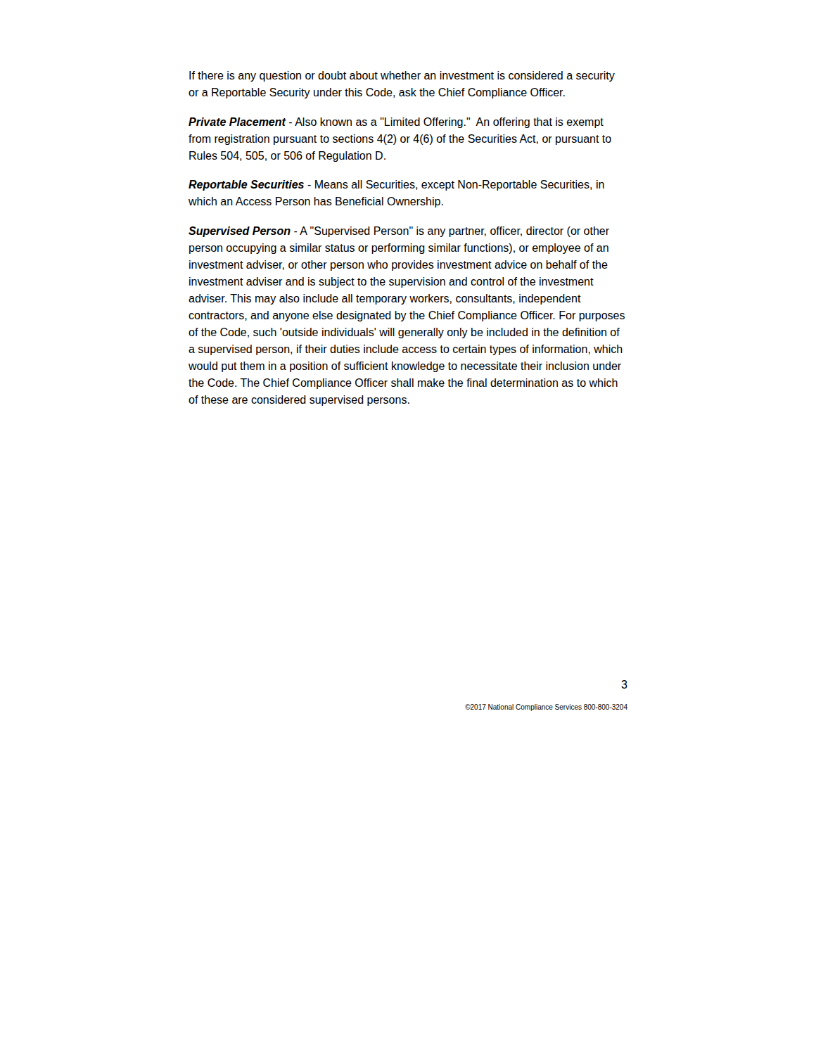If there is any question or doubt about whether an investment is considered a security or a Reportable Security under this Code, ask the Chief Compliance Officer.
Private Placement - Also known as a "Limited Offering." An offering that is exempt from registration pursuant to sections 4(2) or 4(6) of the Securities Act, or pursuant to Rules 504, 505, or 506 of Regulation D.
Reportable Securities - Means all Securities, except Non-Reportable Securities, in which an Access Person has Beneficial Ownership.
Supervised Person - A "Supervised Person" is any partner, officer, director (or other person occupying a similar status or performing similar functions), or employee of an investment adviser, or other person who provides investment advice on behalf of the investment adviser and is subject to the supervision and control of the investment adviser. This may also include all temporary workers, consultants, independent contractors, and anyone else designated by the Chief Compliance Officer. For purposes of the Code, such 'outside individuals' will generally only be included in the definition of a supervised person, if their duties include access to certain types of information, which would put them in a position of sufficient knowledge to necessitate their inclusion under the Code. The Chief Compliance Officer shall make the final determination as to which of these are considered supervised persons.
3
©2017 National Compliance Services 800-800-3204